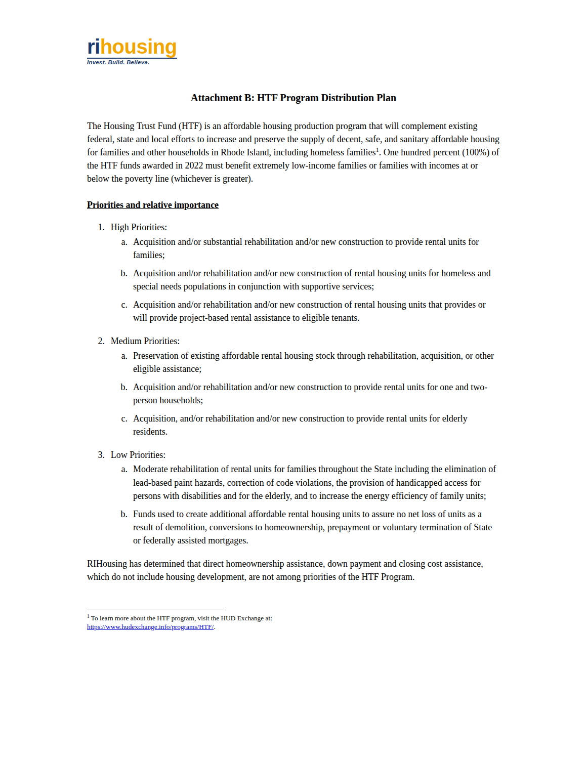ri housing Invest. Build. Believe.
Attachment B: HTF Program Distribution Plan
The Housing Trust Fund (HTF) is an affordable housing production program that will complement existing federal, state and local efforts to increase and preserve the supply of decent, safe, and sanitary affordable housing for families and other households in Rhode Island, including homeless families1. One hundred percent (100%) of the HTF funds awarded in 2022 must benefit extremely low-income families or families with incomes at or below the poverty line (whichever is greater).
Priorities and relative importance
High Priorities:
Acquisition and/or substantial rehabilitation and/or new construction to provide rental units for families;
Acquisition and/or rehabilitation and/or new construction of rental housing units for homeless and special needs populations in conjunction with supportive services;
Acquisition and/or rehabilitation and/or new construction of rental housing units that provides or will provide project-based rental assistance to eligible tenants.
Medium Priorities:
Preservation of existing affordable rental housing stock through rehabilitation, acquisition, or other eligible assistance;
Acquisition and/or rehabilitation and/or new construction to provide rental units for one and two-person households;
Acquisition, and/or rehabilitation and/or new construction to provide rental units for elderly residents.
Low Priorities:
Moderate rehabilitation of rental units for families throughout the State including the elimination of lead-based paint hazards, correction of code violations, the provision of handicapped access for persons with disabilities and for the elderly, and to increase the energy efficiency of family units;
Funds used to create additional affordable rental housing units to assure no net loss of units as a result of demolition, conversions to homeownership, prepayment or voluntary termination of State or federally assisted mortgages.
RIHousing has determined that direct homeownership assistance, down payment and closing cost assistance, which do not include housing development, are not among priorities of the HTF Program.
1 To learn more about the HTF program, visit the HUD Exchange at:
https://www.hudexchange.info/programs/HTF/.